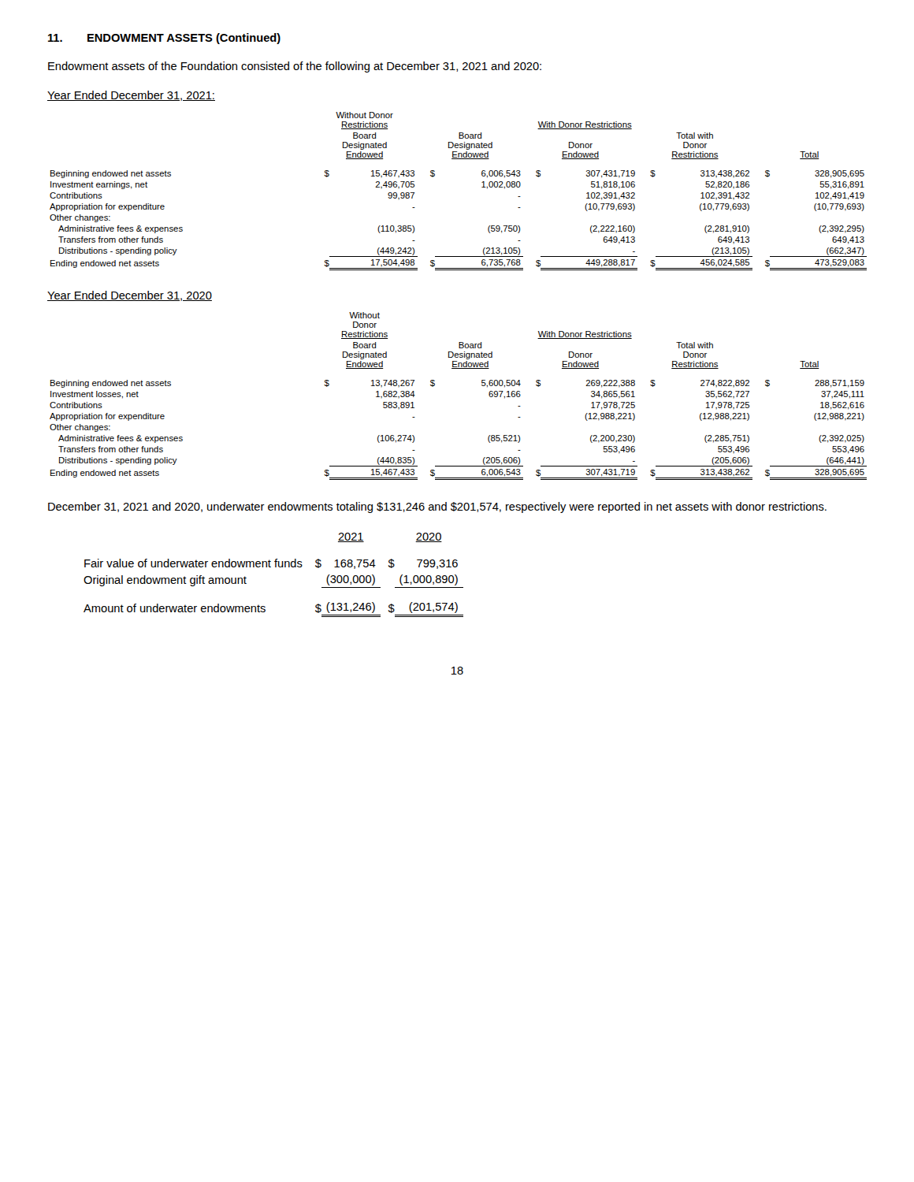11. ENDOWMENT ASSETS (Continued)
Endowment assets of the Foundation consisted of the following at December 31, 2021 and 2020:
Year Ended December 31, 2021:
| | Without Donor Restrictions | With Donor Restrictions | |
| | Board Designated Endowed | Board Designated Endowed | Donor Endowed | Total with Donor Restrictions | Total |
| Beginning endowed net assets | $ | 15,467,433 | $ | 6,006,543 | $ | 307,431,719 | $ | 313,438,262 | $ | 328,905,695 |
| Investment earnings, net | | 2,496,705 | | 1,002,080 | | 51,818,106 | | 52,820,186 | | 55,316,891 |
| Contributions | | 99,987 | | - | | 102,391,432 | | 102,391,432 | | 102,491,419 |
| Appropriation for expenditure | | - | | - | | (10,779,693) | | (10,779,693) | | (10,779,693) |
| Other changes: | |
| Administrative fees & expenses | | (110,385) | | (59,750) | | (2,222,160) | | (2,281,910) | | (2,392,295) |
| Transfers from other funds | | - | | - | | 649,413 | | 649,413 | | 649,413 |
| Distributions - spending policy | | (449,242) | | (213,105) | | - | | (213,105) | | (662,347) |
| Ending endowed net assets | $ | 17,504,498 | $ | 6,735,768 | $ | 449,288,817 | $ | 456,024,585 | $ | 473,529,083 |
Year Ended December 31, 2020
| | Without Donor Restrictions | With Donor Restrictions | |
| | Board Designated Endowed | Board Designated Endowed | Donor Endowed | Total with Donor Restrictions | Total |
| Beginning endowed net assets | $ | 13,748,267 | $ | 5,600,504 | $ | 269,222,388 | $ | 274,822,892 | $ | 288,571,159 |
| Investment losses, net | | 1,682,384 | | 697,166 | | 34,865,561 | | 35,562,727 | | 37,245,111 |
| Contributions | | 583,891 | | - | | 17,978,725 | | 17,978,725 | | 18,562,616 |
| Appropriation for expenditure | | - | | - | | (12,988,221) | | (12,988,221) | | (12,988,221) |
| Other changes: | |
| Administrative fees & expenses | | (106,274) | | (85,521) | | (2,200,230) | | (2,285,751) | | (2,392,025) |
| Transfers from other funds | | - | | - | | 553,496 | | 553,496 | | 553,496 |
| Distributions - spending policy | | (440,835) | | (205,606) | | - | | (205,606) | | (646,441) |
| Ending endowed net assets | $ | 15,467,433 | $ | 6,006,543 | $ | 307,431,719 | $ | 313,438,262 | $ | 328,905,695 |
December 31, 2021 and 2020, underwater endowments totaling $131,246 and $201,574, respectively were reported in net assets with donor restrictions.
| | | 2021 | | 2020 |
| Fair value of underwater endowment funds | $ | 168,754 | $ | 799,316 |
| Original endowment gift amount | | (300,000) | | (1,000,890) |
| Amount of underwater endowments | $ | (131,246) | $ | (201,574) |
18